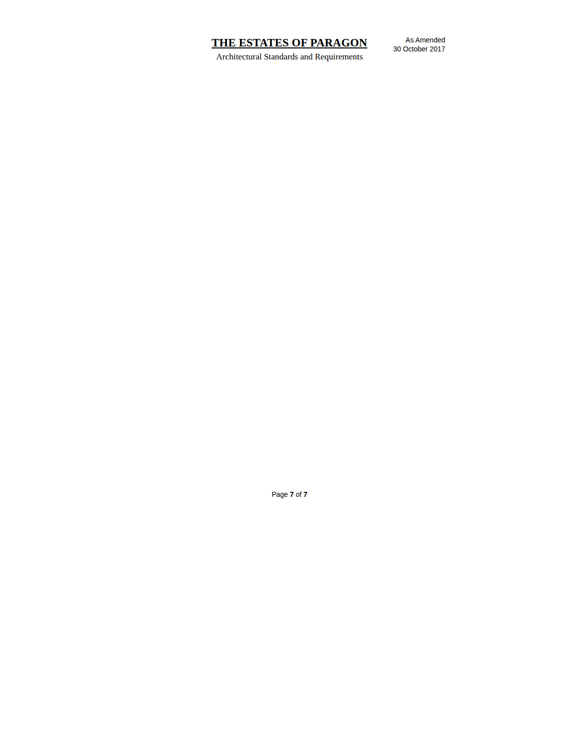As Amended
30 October 2017
THE ESTATES OF PARAGON
Architectural Standards and Requirements
Page 7 of 7